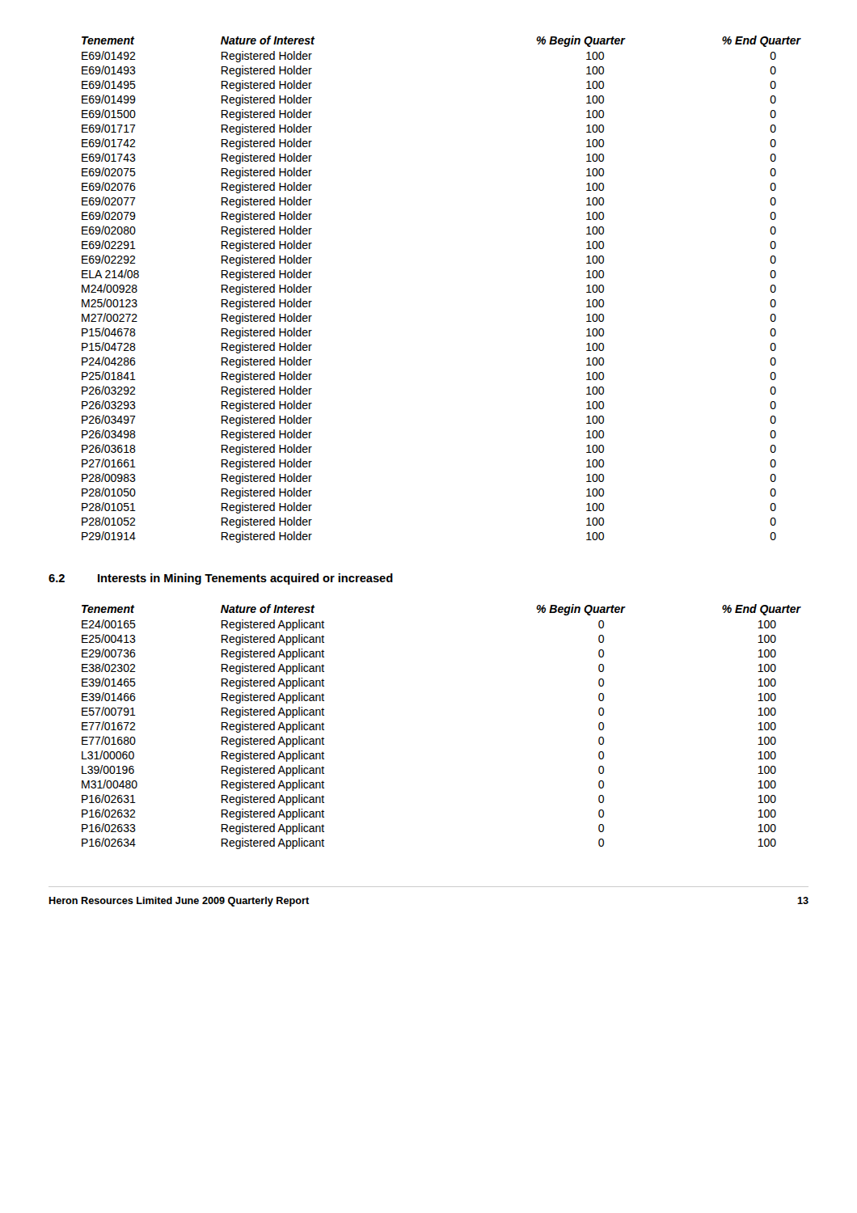| Tenement | Nature of Interest | % Begin Quarter | % End Quarter |
| --- | --- | --- | --- |
| E69/01492 | Registered Holder | 100 | 0 |
| E69/01493 | Registered Holder | 100 | 0 |
| E69/01495 | Registered Holder | 100 | 0 |
| E69/01499 | Registered Holder | 100 | 0 |
| E69/01500 | Registered Holder | 100 | 0 |
| E69/01717 | Registered Holder | 100 | 0 |
| E69/01742 | Registered Holder | 100 | 0 |
| E69/01743 | Registered Holder | 100 | 0 |
| E69/02075 | Registered Holder | 100 | 0 |
| E69/02076 | Registered Holder | 100 | 0 |
| E69/02077 | Registered Holder | 100 | 0 |
| E69/02079 | Registered Holder | 100 | 0 |
| E69/02080 | Registered Holder | 100 | 0 |
| E69/02291 | Registered Holder | 100 | 0 |
| E69/02292 | Registered Holder | 100 | 0 |
| ELA 214/08 | Registered Holder | 100 | 0 |
| M24/00928 | Registered Holder | 100 | 0 |
| M25/00123 | Registered Holder | 100 | 0 |
| M27/00272 | Registered Holder | 100 | 0 |
| P15/04678 | Registered Holder | 100 | 0 |
| P15/04728 | Registered Holder | 100 | 0 |
| P24/04286 | Registered Holder | 100 | 0 |
| P25/01841 | Registered Holder | 100 | 0 |
| P26/03292 | Registered Holder | 100 | 0 |
| P26/03293 | Registered Holder | 100 | 0 |
| P26/03497 | Registered Holder | 100 | 0 |
| P26/03498 | Registered Holder | 100 | 0 |
| P26/03618 | Registered Holder | 100 | 0 |
| P27/01661 | Registered Holder | 100 | 0 |
| P28/00983 | Registered Holder | 100 | 0 |
| P28/01050 | Registered Holder | 100 | 0 |
| P28/01051 | Registered Holder | 100 | 0 |
| P28/01052 | Registered Holder | 100 | 0 |
| P29/01914 | Registered Holder | 100 | 0 |
6.2
Interests in Mining Tenements acquired or increased
| Tenement | Nature of Interest | % Begin Quarter | % End Quarter |
| --- | --- | --- | --- |
| E24/00165 | Registered Applicant | 0 | 100 |
| E25/00413 | Registered Applicant | 0 | 100 |
| E29/00736 | Registered Applicant | 0 | 100 |
| E38/02302 | Registered Applicant | 0 | 100 |
| E39/01465 | Registered Applicant | 0 | 100 |
| E39/01466 | Registered Applicant | 0 | 100 |
| E57/00791 | Registered Applicant | 0 | 100 |
| E77/01672 | Registered Applicant | 0 | 100 |
| E77/01680 | Registered Applicant | 0 | 100 |
| L31/00060 | Registered Applicant | 0 | 100 |
| L39/00196 | Registered Applicant | 0 | 100 |
| M31/00480 | Registered Applicant | 0 | 100 |
| P16/02631 | Registered Applicant | 0 | 100 |
| P16/02632 | Registered Applicant | 0 | 100 |
| P16/02633 | Registered Applicant | 0 | 100 |
| P16/02634 | Registered Applicant | 0 | 100 |
Heron Resources Limited June 2009 Quarterly Report
13